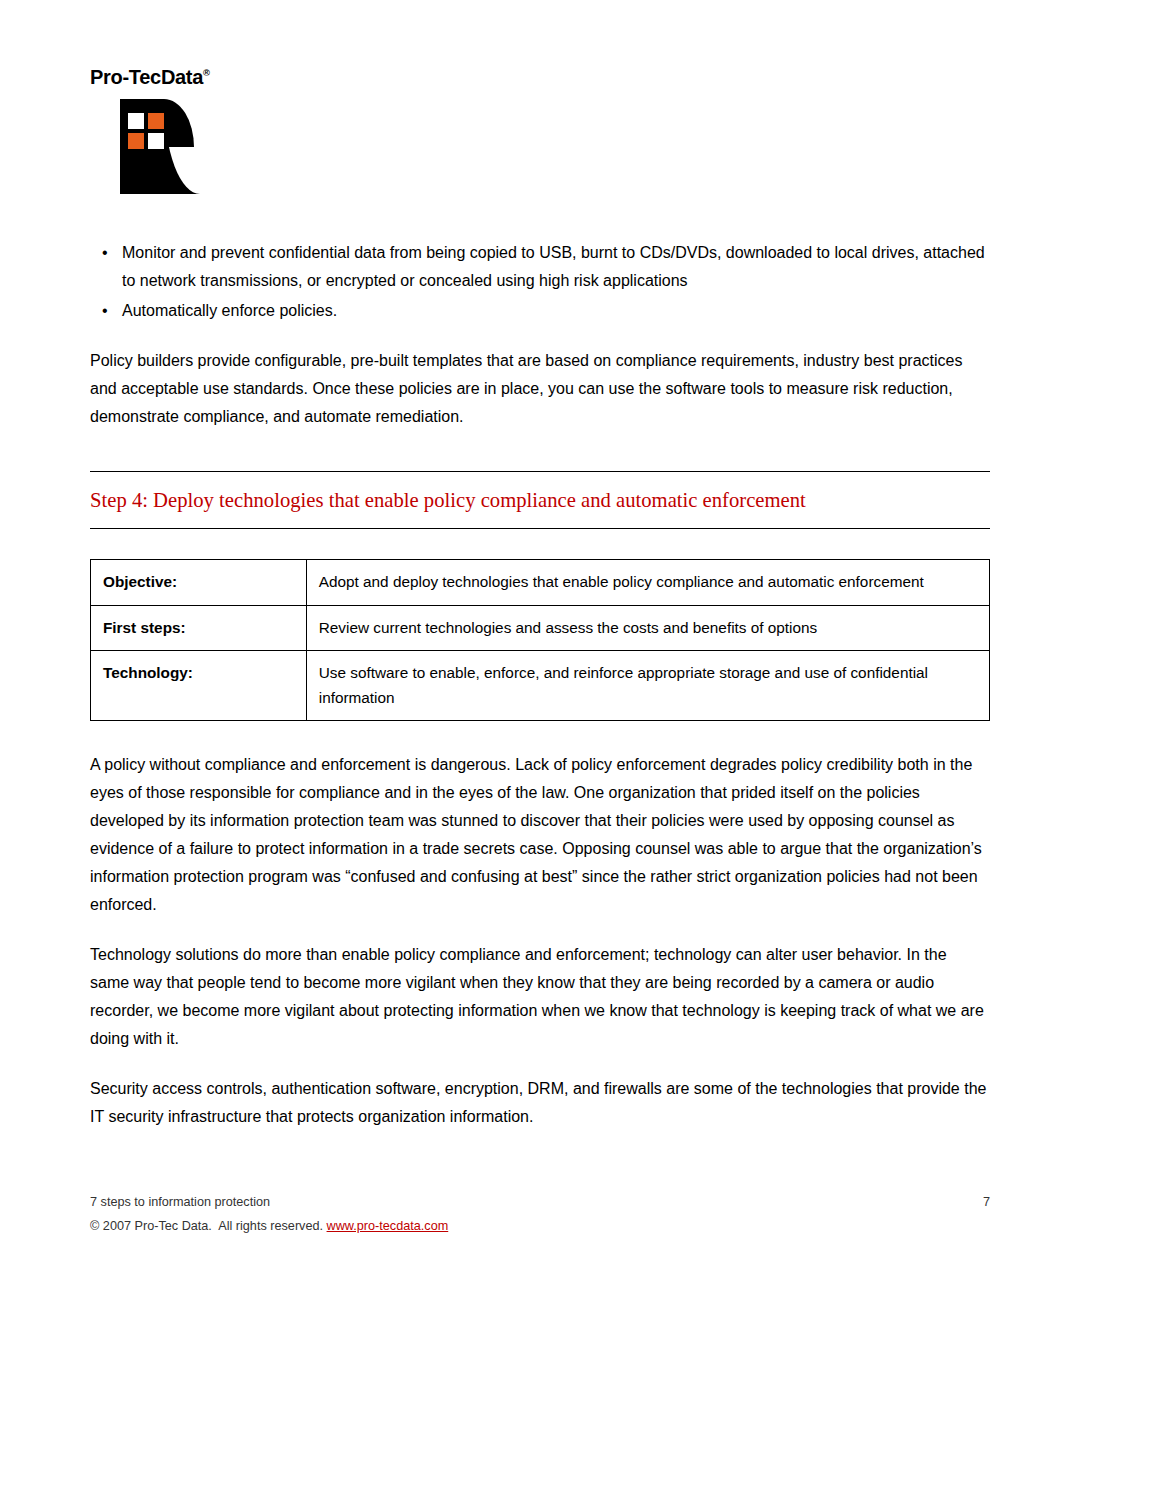Pro-TecData®
Monitor and prevent confidential data from being copied to USB, burnt to CDs/DVDs, downloaded to local drives, attached to network transmissions, or encrypted or concealed using high risk applications
Automatically enforce policies.
Policy builders provide configurable, pre-built templates that are based on compliance requirements, industry best practices and acceptable use standards. Once these policies are in place, you can use the software tools to measure risk reduction, demonstrate compliance, and automate remediation.
Step 4: Deploy technologies that enable policy compliance and automatic enforcement
| Objective: | Adopt and deploy technologies that enable policy compliance and automatic enforcement |
| First steps: | Review current technologies and assess the costs and benefits of options |
| Technology: | Use software to enable, enforce, and reinforce appropriate storage and use of confidential information |
A policy without compliance and enforcement is dangerous. Lack of policy enforcement degrades policy credibility both in the eyes of those responsible for compliance and in the eyes of the law. One organization that prided itself on the policies developed by its information protection team was stunned to discover that their policies were used by opposing counsel as evidence of a failure to protect information in a trade secrets case. Opposing counsel was able to argue that the organization’s information protection program was “confused and confusing at best” since the rather strict organization policies had not been enforced.
Technology solutions do more than enable policy compliance and enforcement; technology can alter user behavior. In the same way that people tend to become more vigilant when they know that they are being recorded by a camera or audio recorder, we become more vigilant about protecting information when we know that technology is keeping track of what we are doing with it.
Security access controls, authentication software, encryption, DRM, and firewalls are some of the technologies that provide the IT security infrastructure that protects organization information.
7 steps to information protection 7
© 2007 Pro-Tec Data. All rights reserved. www.pro-tecdata.com